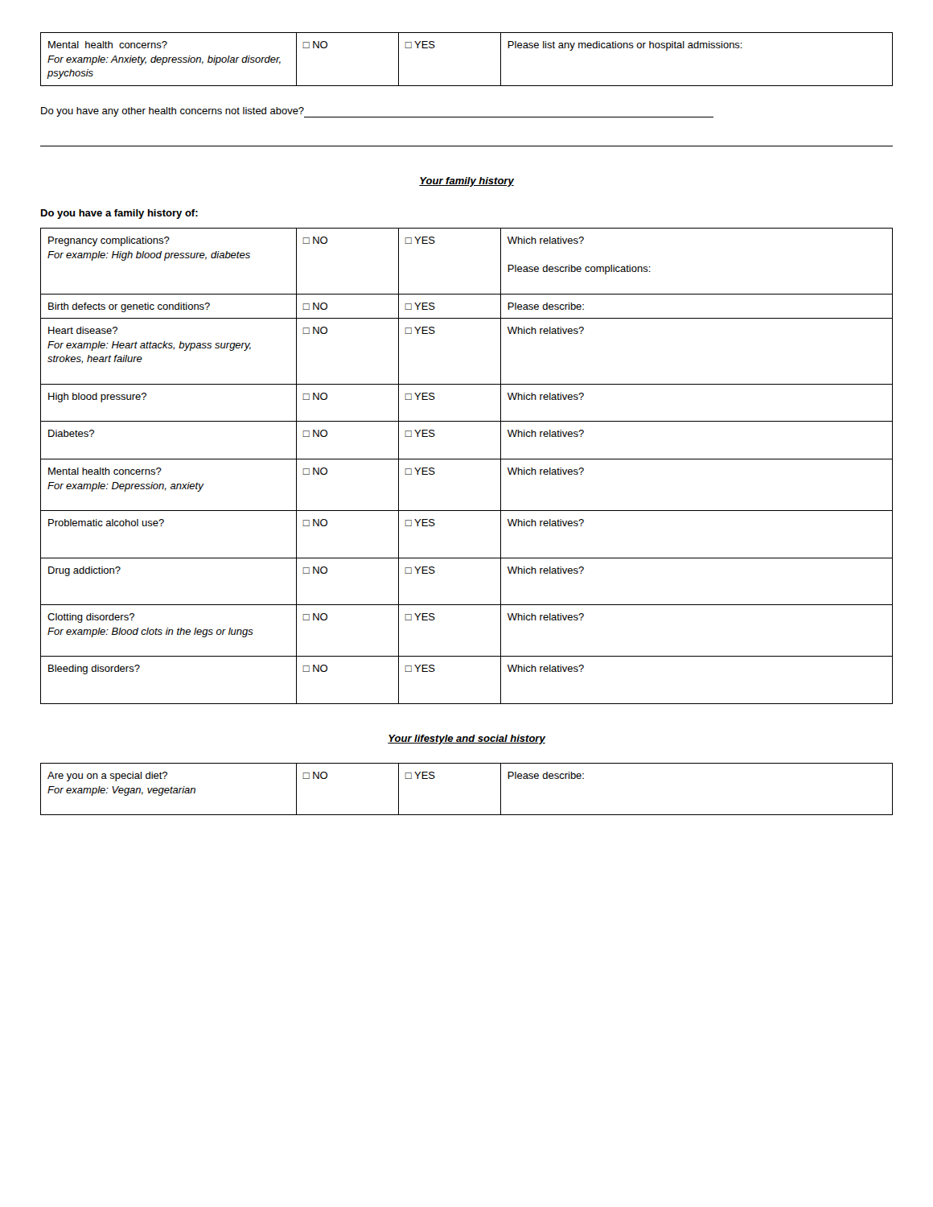| Mental health concerns? For example: Anxiety, depression, bipolar disorder, psychosis | □ NO | □ YES | Please list any medications or hospital admissions: |
Do you have any other health concerns not listed above?
Your family history
Do you have a family history of:
| Pregnancy complications? For example: High blood pressure, diabetes | □ NO | □ YES | Which relatives? Please describe complications: |
| Birth defects or genetic conditions? | □ NO | □ YES | Please describe: |
| Heart disease? For example: Heart attacks, bypass surgery, strokes, heart failure | □ NO | □ YES | Which relatives? |
| High blood pressure? | □ NO | □ YES | Which relatives? |
| Diabetes? | □ NO | □ YES | Which relatives? |
| Mental health concerns? For example: Depression, anxiety | □ NO | □ YES | Which relatives? |
| Problematic alcohol use? | □ NO | □ YES | Which relatives? |
| Drug addiction? | □ NO | □ YES | Which relatives? |
| Clotting disorders? For example: Blood clots in the legs or lungs | □ NO | □ YES | Which relatives? |
| Bleeding disorders? | □ NO | □ YES | Which relatives? |
Your lifestyle and social history
| Are you on a special diet? For example: Vegan, vegetarian | □ NO | □ YES | Please describe: |